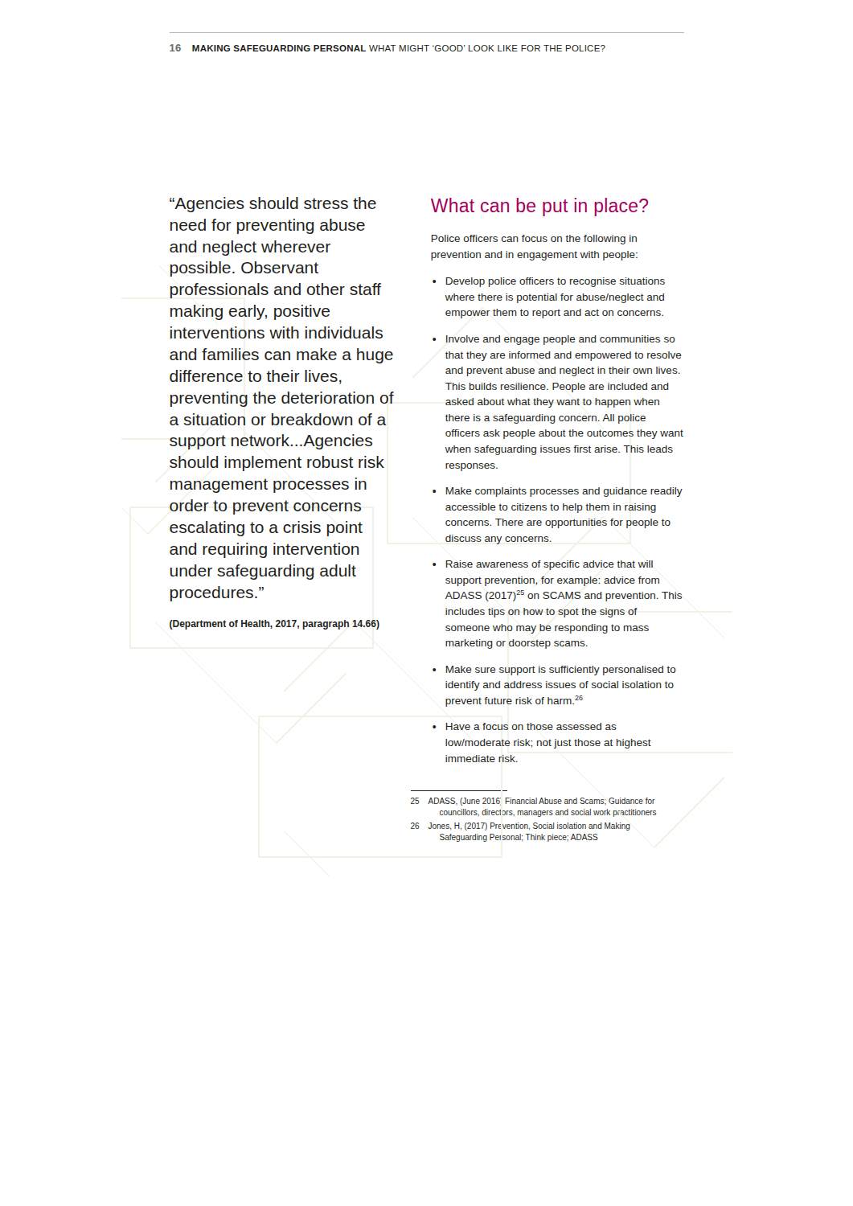16 Making Safeguarding Personal What might ‘good’ look like for the police?
“Agencies should stress the need for preventing abuse and neglect wherever possible. Observant professionals and other staff making early, positive interventions with individuals and families can make a huge difference to their lives, preventing the deterioration of a situation or breakdown of a support network...Agencies should implement robust risk management processes in order to prevent concerns escalating to a crisis point and requiring intervention under safeguarding adult procedures.”
(Department of Health, 2017, paragraph 14.66)
What can be put in place?
Police officers can focus on the following in prevention and in engagement with people:
Develop police officers to recognise situations where there is potential for abuse/neglect and empower them to report and act on concerns.
Involve and engage people and communities so that they are informed and empowered to resolve and prevent abuse and neglect in their own lives. This builds resilience. People are included and asked about what they want to happen when there is a safeguarding concern. All police officers ask people about the outcomes they want when safeguarding issues first arise. This leads responses.
Make complaints processes and guidance readily accessible to citizens to help them in raising concerns. There are opportunities for people to discuss any concerns.
Raise awareness of specific advice that will support prevention, for example: advice from ADASS (2017)25 on SCAMS and prevention. This includes tips on how to spot the signs of someone who may be responding to mass marketing or doorstep scams.
Make sure support is sufficiently personalised to identify and address issues of social isolation to prevent future risk of harm.26
Have a focus on those assessed as low/moderate risk; not just those at highest immediate risk.
25 ADASS, (June 2016) Financial Abuse and Scams; Guidance forcouncillors, directors, managers and social work practitioners
26 Jones, H, (2017) Prevention, Social isolation and MakingSafeguarding Personal; Think piece; ADASS